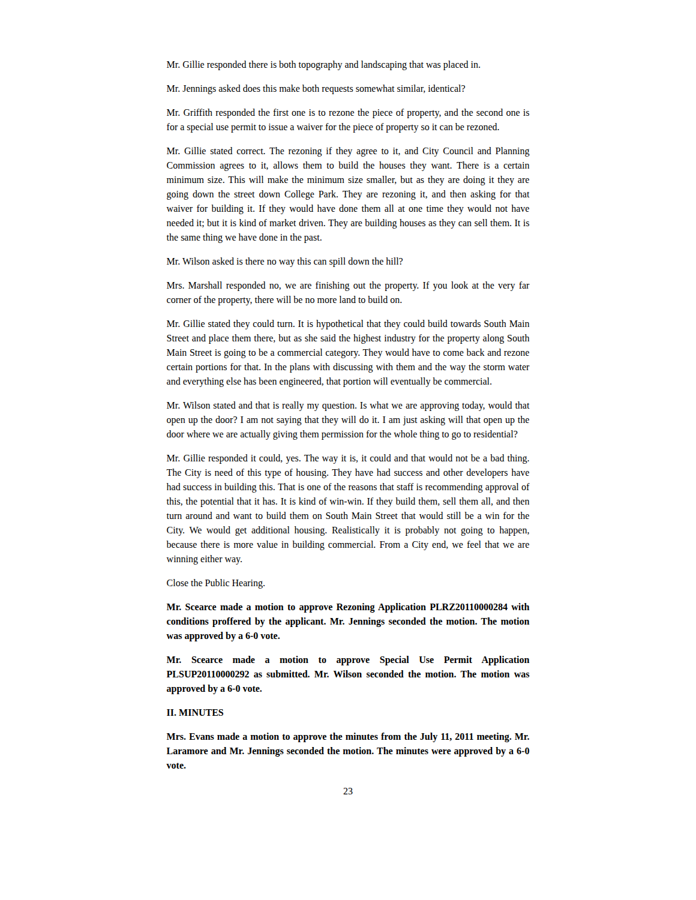Mr. Gillie responded there is both topography and landscaping that was placed in.
Mr. Jennings asked does this make both requests somewhat similar, identical?
Mr. Griffith responded the first one is to rezone the piece of property, and the second one is for a special use permit to issue a waiver for the piece of property so it can be rezoned.
Mr. Gillie stated correct. The rezoning if they agree to it, and City Council and Planning Commission agrees to it, allows them to build the houses they want. There is a certain minimum size. This will make the minimum size smaller, but as they are doing it they are going down the street down College Park. They are rezoning it, and then asking for that waiver for building it. If they would have done them all at one time they would not have needed it; but it is kind of market driven. They are building houses as they can sell them. It is the same thing we have done in the past.
Mr. Wilson asked is there no way this can spill down the hill?
Mrs. Marshall responded no, we are finishing out the property. If you look at the very far corner of the property, there will be no more land to build on.
Mr. Gillie stated they could turn. It is hypothetical that they could build towards South Main Street and place them there, but as she said the highest industry for the property along South Main Street is going to be a commercial category. They would have to come back and rezone certain portions for that. In the plans with discussing with them and the way the storm water and everything else has been engineered, that portion will eventually be commercial.
Mr. Wilson stated and that is really my question. Is what we are approving today, would that open up the door? I am not saying that they will do it. I am just asking will that open up the door where we are actually giving them permission for the whole thing to go to residential?
Mr. Gillie responded it could, yes. The way it is, it could and that would not be a bad thing. The City is need of this type of housing. They have had success and other developers have had success in building this. That is one of the reasons that staff is recommending approval of this, the potential that it has. It is kind of win-win. If they build them, sell them all, and then turn around and want to build them on South Main Street that would still be a win for the City. We would get additional housing. Realistically it is probably not going to happen, because there is more value in building commercial. From a City end, we feel that we are winning either way.
Close the Public Hearing.
Mr. Scearce made a motion to approve Rezoning Application PLRZ20110000284 with conditions proffered by the applicant. Mr. Jennings seconded the motion. The motion was approved by a 6-0 vote.
Mr. Scearce made a motion to approve Special Use Permit Application PLSUP20110000292 as submitted. Mr. Wilson seconded the motion. The motion was approved by a 6-0 vote.
II. MINUTES
Mrs. Evans made a motion to approve the minutes from the July 11, 2011 meeting. Mr. Laramore and Mr. Jennings seconded the motion. The minutes were approved by a 6-0 vote.
23